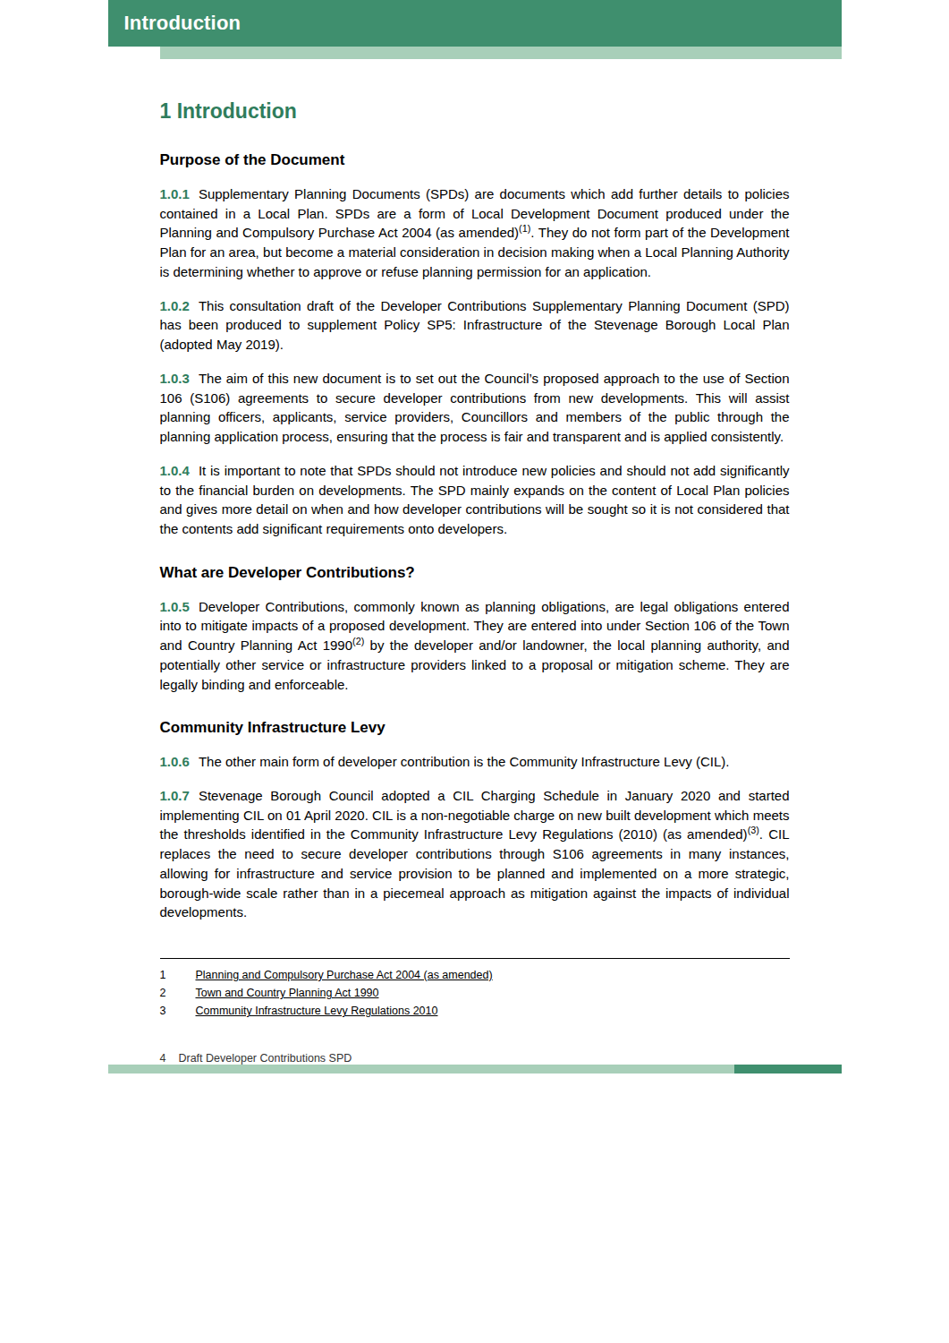Introduction
1 Introduction
Purpose of the Document
1.0.1 Supplementary Planning Documents (SPDs) are documents which add further details to policies contained in a Local Plan. SPDs are a form of Local Development Document produced under the Planning and Compulsory Purchase Act 2004 (as amended)(1). They do not form part of the Development Plan for an area, but become a material consideration in decision making when a Local Planning Authority is determining whether to approve or refuse planning permission for an application.
1.0.2 This consultation draft of the Developer Contributions Supplementary Planning Document (SPD) has been produced to supplement Policy SP5: Infrastructure of the Stevenage Borough Local Plan (adopted May 2019).
1.0.3 The aim of this new document is to set out the Council’s proposed approach to the use of Section 106 (S106) agreements to secure developer contributions from new developments. This will assist planning officers, applicants, service providers, Councillors and members of the public through the planning application process, ensuring that the process is fair and transparent and is applied consistently.
1.0.4 It is important to note that SPDs should not introduce new policies and should not add significantly to the financial burden on developments. The SPD mainly expands on the content of Local Plan policies and gives more detail on when and how developer contributions will be sought so it is not considered that the contents add significant requirements onto developers.
What are Developer Contributions?
1.0.5 Developer Contributions, commonly known as planning obligations, are legal obligations entered into to mitigate impacts of a proposed development. They are entered into under Section 106 of the Town and Country Planning Act 1990(2) by the developer and/or landowner, the local planning authority, and potentially other service or infrastructure providers linked to a proposal or mitigation scheme. They are legally binding and enforceable.
Community Infrastructure Levy
1.0.6 The other main form of developer contribution is the Community Infrastructure Levy (CIL).
1.0.7 Stevenage Borough Council adopted a CIL Charging Schedule in January 2020 and started implementing CIL on 01 April 2020. CIL is a non-negotiable charge on new built development which meets the thresholds identified in the Community Infrastructure Levy Regulations (2010) (as amended)(3). CIL replaces the need to secure developer contributions through S106 agreements in many instances, allowing for infrastructure and service provision to be planned and implemented on a more strategic, borough-wide scale rather than in a piecemeal approach as mitigation against the impacts of individual developments.
| 1 | Planning and Compulsory Purchase Act 2004 (as amended) |
| 2 | Town and Country Planning Act 1990 |
| 3 | Community Infrastructure Levy Regulations 2010 |
4 Draft Developer Contributions SPD